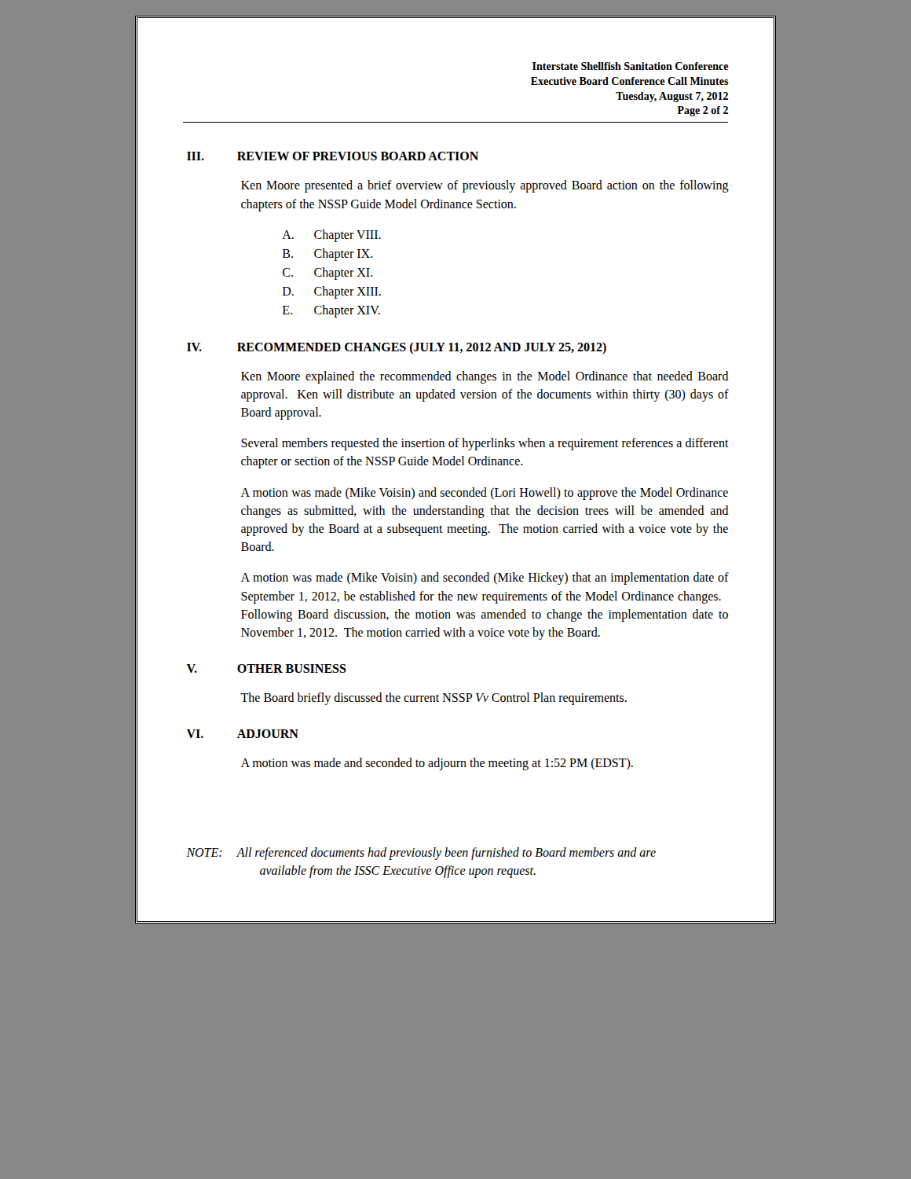Interstate Shellfish Sanitation Conference
Executive Board Conference Call Minutes
Tuesday, August 7, 2012
Page 2 of 2
III. REVIEW OF PREVIOUS BOARD ACTION
Ken Moore presented a brief overview of previously approved Board action on the following chapters of the NSSP Guide Model Ordinance Section.
A. Chapter VIII.
B. Chapter IX.
C. Chapter XI.
D. Chapter XIII.
E. Chapter XIV.
IV. RECOMMENDED CHANGES (JULY 11, 2012 AND JULY 25, 2012)
Ken Moore explained the recommended changes in the Model Ordinance that needed Board approval. Ken will distribute an updated version of the documents within thirty (30) days of Board approval.
Several members requested the insertion of hyperlinks when a requirement references a different chapter or section of the NSSP Guide Model Ordinance.
A motion was made (Mike Voisin) and seconded (Lori Howell) to approve the Model Ordinance changes as submitted, with the understanding that the decision trees will be amended and approved by the Board at a subsequent meeting. The motion carried with a voice vote by the Board.
A motion was made (Mike Voisin) and seconded (Mike Hickey) that an implementation date of September 1, 2012, be established for the new requirements of the Model Ordinance changes. Following Board discussion, the motion was amended to change the implementation date to November 1, 2012. The motion carried with a voice vote by the Board.
V. OTHER BUSINESS
The Board briefly discussed the current NSSP Vv Control Plan requirements.
VI. ADJOURN
A motion was made and seconded to adjourn the meeting at 1:52 PM (EDST).
NOTE: All referenced documents had previously been furnished to Board members and are available from the ISSC Executive Office upon request.